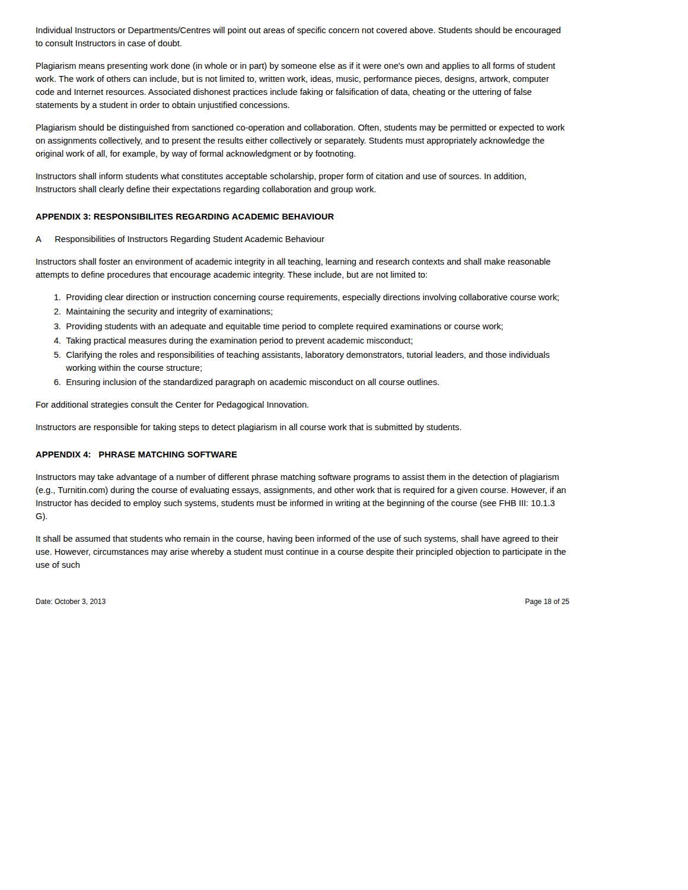Individual Instructors or Departments/Centres will point out areas of specific concern not covered above. Students should be encouraged to consult Instructors in case of doubt.
Plagiarism means presenting work done (in whole or in part) by someone else as if it were one's own and applies to all forms of student work. The work of others can include, but is not limited to, written work, ideas, music, performance pieces, designs, artwork, computer code and Internet resources. Associated dishonest practices include faking or falsification of data, cheating or the uttering of false statements by a student in order to obtain unjustified concessions.
Plagiarism should be distinguished from sanctioned co-operation and collaboration. Often, students may be permitted or expected to work on assignments collectively, and to present the results either collectively or separately. Students must appropriately acknowledge the original work of all, for example, by way of formal acknowledgment or by footnoting.
Instructors shall inform students what constitutes acceptable scholarship, proper form of citation and use of sources. In addition, Instructors shall clearly define their expectations regarding collaboration and group work.
APPENDIX 3: RESPONSIBILITES REGARDING ACADEMIC BEHAVIOUR
AResponsibilities of Instructors Regarding Student Academic Behaviour
Instructors shall foster an environment of academic integrity in all teaching, learning and research contexts and shall make reasonable attempts to define procedures that encourage academic integrity. These include, but are not limited to:
Providing clear direction or instruction concerning course requirements, especially directions involving collaborative course work;
Maintaining the security and integrity of examinations;
Providing students with an adequate and equitable time period to complete required examinations or course work;
Taking practical measures during the examination period to prevent academic misconduct;
Clarifying the roles and responsibilities of teaching assistants, laboratory demonstrators, tutorial leaders, and those individuals working within the course structure;
Ensuring inclusion of the standardized paragraph on academic misconduct on all course outlines.
For additional strategies consult the Center for Pedagogical Innovation.
Instructors are responsible for taking steps to detect plagiarism in all course work that is submitted by students.
APPENDIX 4: PHRASE MATCHING SOFTWARE
Instructors may take advantage of a number of different phrase matching software programs to assist them in the detection of plagiarism (e.g., Turnitin.com) during the course of evaluating essays, assignments, and other work that is required for a given course. However, if an Instructor has decided to employ such systems, students must be informed in writing at the beginning of the course (see FHB III: 10.1.3 G).
It shall be assumed that students who remain in the course, having been informed of the use of such systems, shall have agreed to their use. However, circumstances may arise whereby a student must continue in a course despite their principled objection to participate in the use of such
Date: October 3, 2013 Page 18 of 25